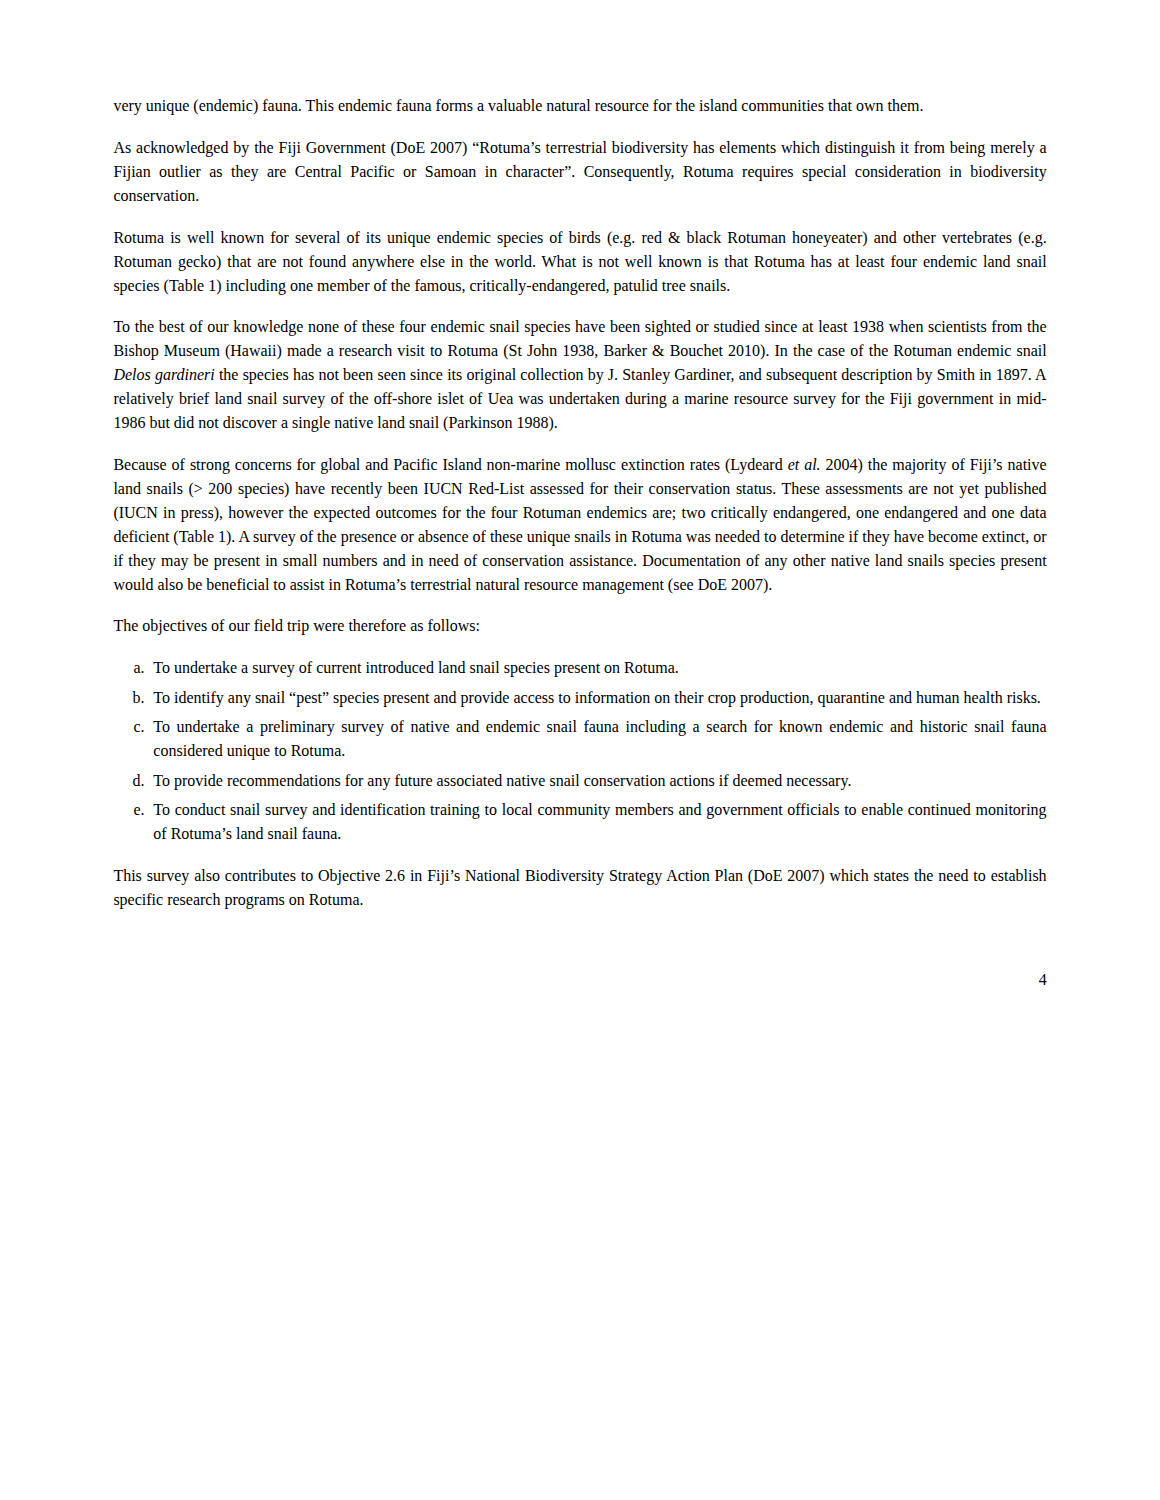very unique (endemic) fauna. This endemic fauna forms a valuable natural resource for the island communities that own them.
As acknowledged by the Fiji Government (DoE 2007) “Rotuma’s terrestrial biodiversity has elements which distinguish it from being merely a Fijian outlier as they are Central Pacific or Samoan in character”. Consequently, Rotuma requires special consideration in biodiversity conservation.
Rotuma is well known for several of its unique endemic species of birds (e.g. red & black Rotuman honeyeater) and other vertebrates (e.g. Rotuman gecko) that are not found anywhere else in the world. What is not well known is that Rotuma has at least four endemic land snail species (Table 1) including one member of the famous, critically-endangered, patulid tree snails.
To the best of our knowledge none of these four endemic snail species have been sighted or studied since at least 1938 when scientists from the Bishop Museum (Hawaii) made a research visit to Rotuma (St John 1938, Barker & Bouchet 2010). In the case of the Rotuman endemic snail Delos gardineri the species has not been seen since its original collection by J. Stanley Gardiner, and subsequent description by Smith in 1897. A relatively brief land snail survey of the off-shore islet of Uea was undertaken during a marine resource survey for the Fiji government in mid-1986 but did not discover a single native land snail (Parkinson 1988).
Because of strong concerns for global and Pacific Island non-marine mollusc extinction rates (Lydeard et al. 2004) the majority of Fiji’s native land snails (> 200 species) have recently been IUCN Red-List assessed for their conservation status. These assessments are not yet published (IUCN in press), however the expected outcomes for the four Rotuman endemics are; two critically endangered, one endangered and one data deficient (Table 1). A survey of the presence or absence of these unique snails in Rotuma was needed to determine if they have become extinct, or if they may be present in small numbers and in need of conservation assistance. Documentation of any other native land snails species present would also be beneficial to assist in Rotuma’s terrestrial natural resource management (see DoE 2007).
The objectives of our field trip were therefore as follows:
To undertake a survey of current introduced land snail species present on Rotuma.
To identify any snail “pest” species present and provide access to information on their crop production, quarantine and human health risks.
To undertake a preliminary survey of native and endemic snail fauna including a search for known endemic and historic snail fauna considered unique to Rotuma.
To provide recommendations for any future associated native snail conservation actions if deemed necessary.
To conduct snail survey and identification training to local community members and government officials to enable continued monitoring of Rotuma’s land snail fauna.
This survey also contributes to Objective 2.6 in Fiji’s National Biodiversity Strategy Action Plan (DoE 2007) which states the need to establish specific research programs on Rotuma.
4